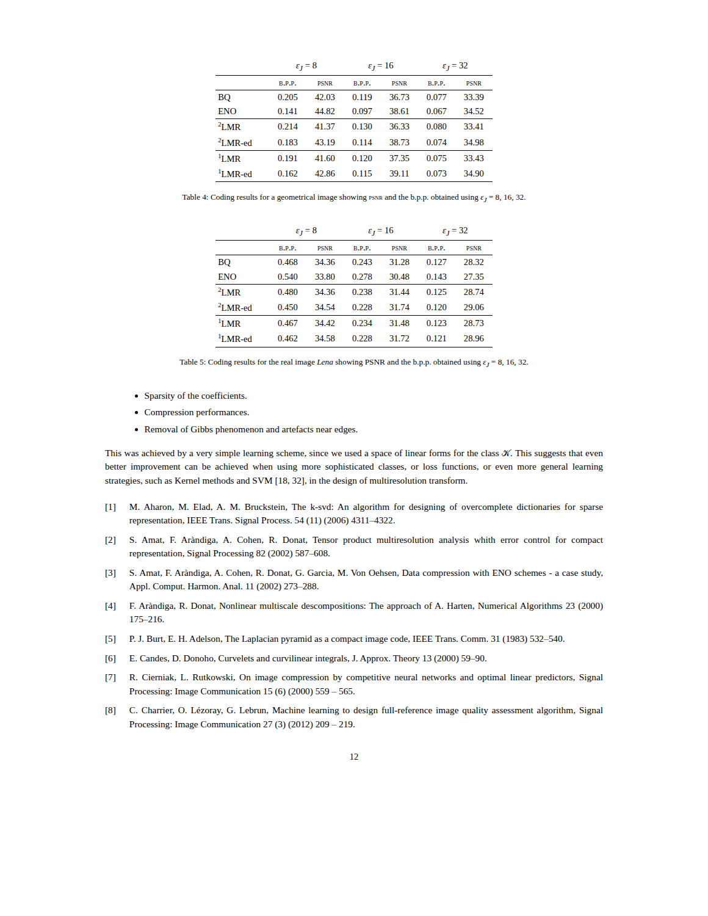| | ε J = 8 | ε J = 16 | ε J = 32 |
| --- | --- | --- | --- |
| | b.p.p. | psnr | b.p.p. | psnr | b.p.p. | psnr |
| BQ | 0.205 | 42.03 | 0.119 | 36.73 | 0.077 | 33.39 |
| ENO | 0.141 | 44.82 | 0.097 | 38.61 | 0.067 | 34.52 |
| 2 LMR | 0.214 | 41.37 | 0.130 | 36.33 | 0.080 | 33.41 |
| 2 LMR-ed | 0.183 | 43.19 | 0.114 | 38.73 | 0.074 | 34.98 |
| 1 LMR | 0.191 | 41.60 | 0.120 | 37.35 | 0.075 | 33.43 |
| 1 LMR-ed | 0.162 | 42.86 | 0.115 | 39.11 | 0.073 | 34.90 |
Table 4: Coding results for a geometrical image showing psnr and the b.p.p. obtained using εJ = 8, 16, 32.
| | ε J = 8 | ε J = 16 | ε J = 32 |
| --- | --- | --- | --- |
| | b.p.p. | psnr | b.p.p. | psnr | b.p.p. | psnr |
| BQ | 0.468 | 34.36 | 0.243 | 31.28 | 0.127 | 28.32 |
| ENO | 0.540 | 33.80 | 0.278 | 30.48 | 0.143 | 27.35 |
| 2 LMR | 0.480 | 34.36 | 0.238 | 31.44 | 0.125 | 28.74 |
| 2 LMR-ed | 0.450 | 34.54 | 0.228 | 31.74 | 0.120 | 29.06 |
| 1 LMR | 0.467 | 34.42 | 0.234 | 31.48 | 0.123 | 28.73 |
| 1 LMR-ed | 0.462 | 34.58 | 0.228 | 31.72 | 0.121 | 28.96 |
Table 5: Coding results for the real image Lena showing PSNR and the b.p.p. obtained using εJ = 8, 16, 32.
Sparsity of the coefficients.
Compression performances.
Removal of Gibbs phenomenon and artefacts near edges.
This was achieved by a very simple learning scheme, since we used a space of linear forms for the class 𝒦. This suggests that even better improvement can be achieved when using more sophisticated classes, or loss functions, or even more general learning strategies, such as Kernel methods and SVM [18, 32], in the design of multiresolution transform.
M. Aharon, M. Elad, A. M. Bruckstein, The k-svd: An algorithm for designing of overcomplete dictionaries for sparse representation, IEEE Trans. Signal Process. 54 (11) (2006) 4311–4322.
S. Amat, F. Aràndiga, A. Cohen, R. Donat, Tensor product multiresolution analysis whith error control for compact representation, Signal Processing 82 (2002) 587–608.
S. Amat, F. Aràndiga, A. Cohen, R. Donat, G. Garcia, M. Von Oehsen, Data compression with ENO schemes - a case study, Appl. Comput. Harmon. Anal. 11 (2002) 273–288.
F. Aràndiga, R. Donat, Nonlinear multiscale descompositions: The approach of A. Harten, Numerical Algorithms 23 (2000) 175–216.
P. J. Burt, E. H. Adelson, The Laplacian pyramid as a compact image code, IEEE Trans. Comm. 31 (1983) 532–540.
E. Candes, D. Donoho, Curvelets and curvilinear integrals, J. Approx. Theory 13 (2000) 59–90.
R. Cierniak, L. Rutkowski, On image compression by competitive neural networks and optimal linear predictors, Signal Processing: Image Communication 15 (6) (2000) 559 – 565.
C. Charrier, O. Lézoray, G. Lebrun, Machine learning to design full-reference image quality assessment algorithm, Signal Processing: Image Communication 27 (3) (2012) 209 – 219.
12